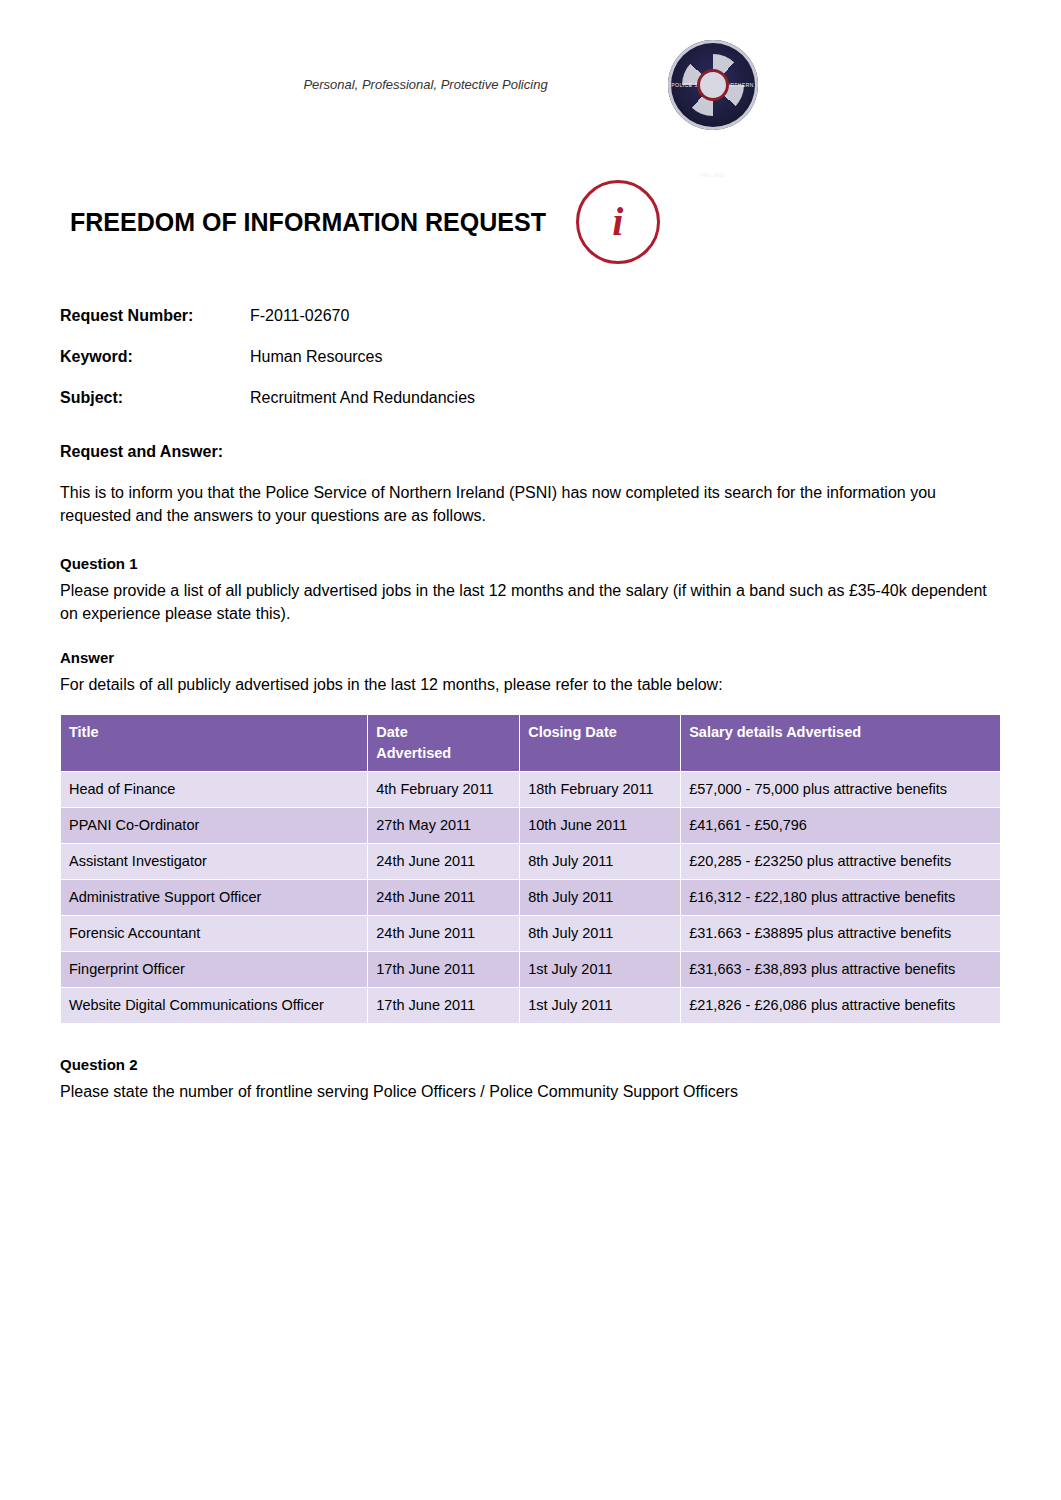Personal, Professional, Protective Policing
Police Service Northern Ireland
FREEDOM OF INFORMATION REQUEST
i
Request Number:
F-2011-02670
Keyword:
Human Resources
Subject:
Recruitment And Redundancies
Request and Answer:
This is to inform you that the Police Service of Northern Ireland (PSNI) has now completed its search for the information you requested and the answers to your questions are as follows.
Question 1
Please provide a list of all publicly advertised jobs in the last 12 months and the salary (if within a band such as £35-40k dependent on experience please state this).
Answer
For details of all publicly advertised jobs in the last 12 months, please refer to the table below:
| Title | Date Advertised | Closing Date | Salary details Advertised |
| --- | --- | --- | --- |
| Head of Finance | 4th February 2011 | 18th February 2011 | £57,000 - 75,000 plus attractive benefits |
| PPANI Co-Ordinator | 27th May 2011 | 10th June 2011 | £41,661 - £50,796 |
| Assistant Investigator | 24th June 2011 | 8th July 2011 | £20,285 - £23250 plus attractive benefits |
| Administrative Support Officer | 24th June 2011 | 8th July 2011 | £16,312 - £22,180 plus attractive benefits |
| Forensic Accountant | 24th June 2011 | 8th July 2011 | £31.663 - £38895 plus attractive benefits |
| Fingerprint Officer | 17th June 2011 | 1st July 2011 | £31,663 - £38,893 plus attractive benefits |
| Website Digital Communications Officer | 17th June 2011 | 1st July 2011 | £21,826 - £26,086 plus attractive benefits |
Question 2
Please state the number of frontline serving Police Officers / Police Community Support Officers